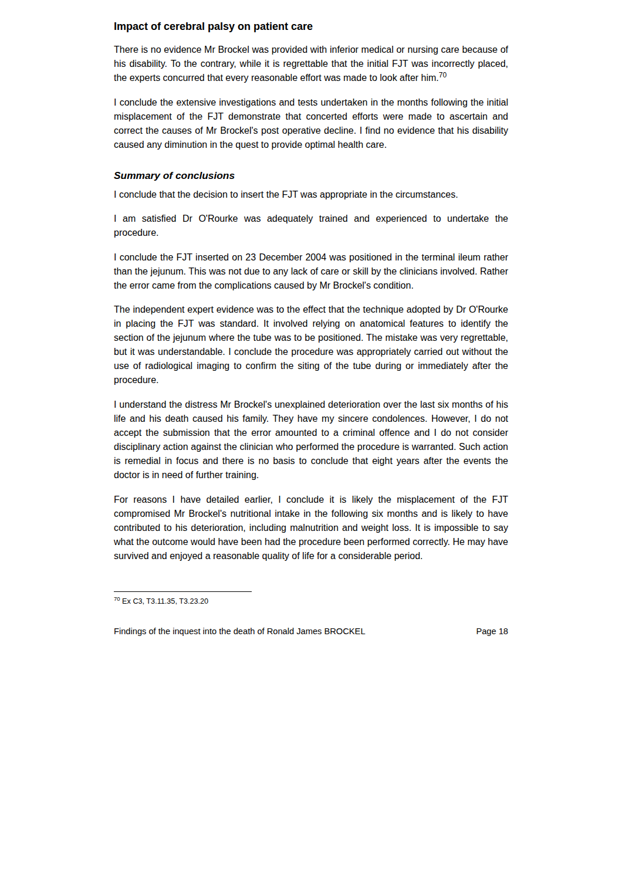Impact of cerebral palsy on patient care
There is no evidence Mr Brockel was provided with inferior medical or nursing care because of his disability. To the contrary, while it is regrettable that the initial FJT was incorrectly placed, the experts concurred that every reasonable effort was made to look after him.70
I conclude the extensive investigations and tests undertaken in the months following the initial misplacement of the FJT demonstrate that concerted efforts were made to ascertain and correct the causes of Mr Brockel's post operative decline. I find no evidence that his disability caused any diminution in the quest to provide optimal health care.
Summary of conclusions
I conclude that the decision to insert the FJT was appropriate in the circumstances.
I am satisfied Dr O'Rourke was adequately trained and experienced to undertake the procedure.
I conclude the FJT inserted on 23 December 2004 was positioned in the terminal ileum rather than the jejunum. This was not due to any lack of care or skill by the clinicians involved. Rather the error came from the complications caused by Mr Brockel's condition.
The independent expert evidence was to the effect that the technique adopted by Dr O'Rourke in placing the FJT was standard. It involved relying on anatomical features to identify the section of the jejunum where the tube was to be positioned. The mistake was very regrettable, but it was understandable. I conclude the procedure was appropriately carried out without the use of radiological imaging to confirm the siting of the tube during or immediately after the procedure.
I understand the distress Mr Brockel's unexplained deterioration over the last six months of his life and his death caused his family. They have my sincere condolences. However, I do not accept the submission that the error amounted to a criminal offence and I do not consider disciplinary action against the clinician who performed the procedure is warranted. Such action is remedial in focus and there is no basis to conclude that eight years after the events the doctor is in need of further training.
For reasons I have detailed earlier, I conclude it is likely the misplacement of the FJT compromised Mr Brockel's nutritional intake in the following six months and is likely to have contributed to his deterioration, including malnutrition and weight loss. It is impossible to say what the outcome would have been had the procedure been performed correctly. He may have survived and enjoyed a reasonable quality of life for a considerable period.
70 Ex C3, T3.11.35, T3.23.20
Findings of the inquest into the death of Ronald James BROCKEL Page 18